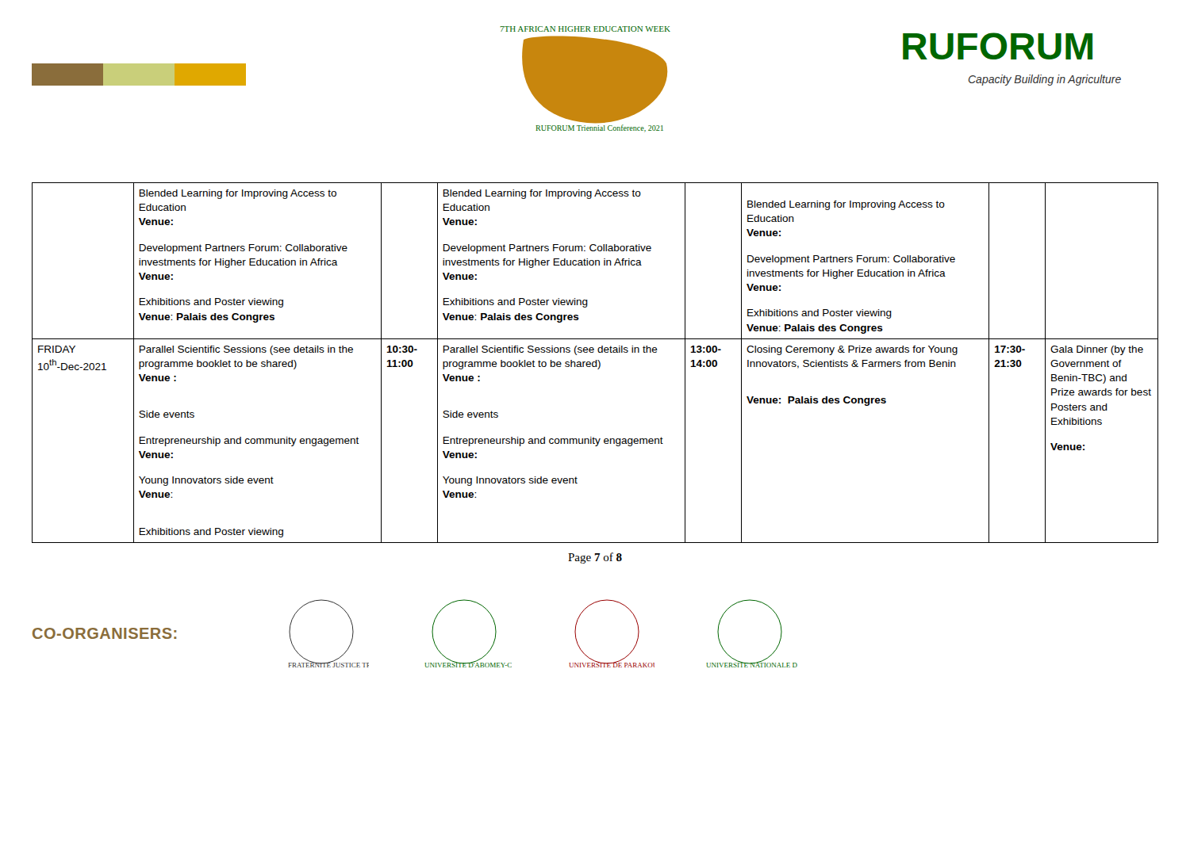| | Blended Learning for Improving Access to Education Venue: Development Partners Forum: Collaborative investments for Higher Education in Africa Venue: Exhibitions and Poster viewing Venue : Palais des Congres | | Blended Learning for Improving Access to Education Venue: Development Partners Forum: Collaborative investments for Higher Education in Africa Venue: Exhibitions and Poster viewing Venue : Palais des Congres | | Blended Learning for Improving Access to Education Venue: Development Partners Forum: Collaborative investments for Higher Education in Africa Venue: Exhibitions and Poster viewing Venue : Palais des Congres | | |
| FRIDAY 10 th -Dec-2021 | Parallel Scientific Sessions (see details in the programme booklet to be shared) Venue : Side events Entrepreneurship and community engagement Venue: Young Innovators side event Venue : Exhibitions and Poster viewing | 10:30-11:00 | Parallel Scientific Sessions (see details in the programme booklet to be shared) Venue : Side events Entrepreneurship and community engagement Venue: Young Innovators side event Venue : | 13:00-14:00 | Closing Ceremony & Prize awards for Young Innovators, Scientists & Farmers from Benin Venue: Palais des Congres | 17:30-21:30 | Gala Dinner (by the Government of Benin-TBC) and Prize awards for best Posters and Exhibitions Venue: |
Page 7 of 8
CO-ORGANISERS: